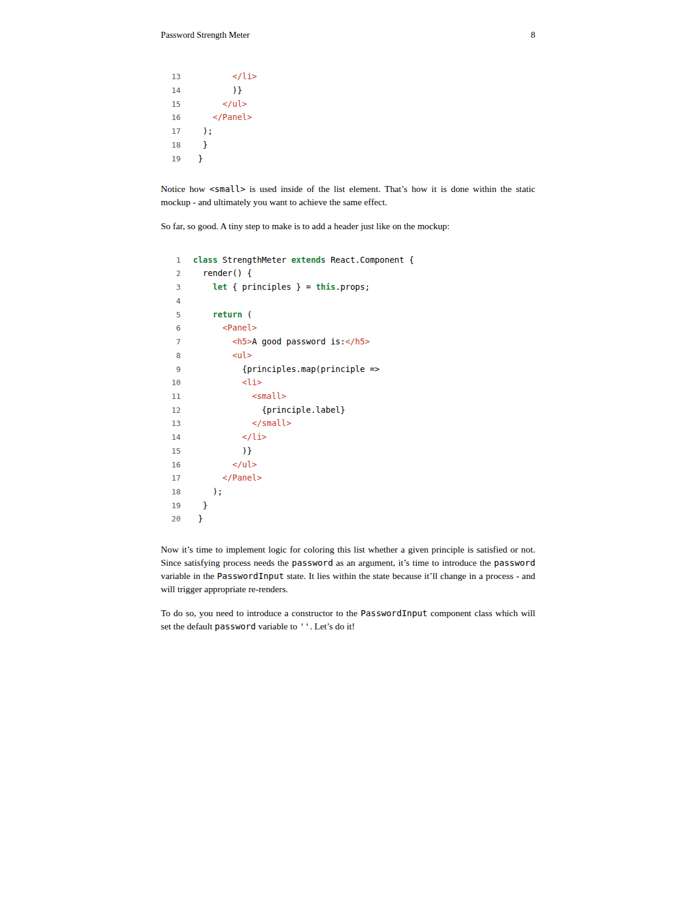Password Strength Meter 8
13        </li>
14        )}
15      </ul>
16    </Panel>
17  );
18  }
19 }
Notice how <small> is used inside of the list element. That’s how it is done within the static mockup - and ultimately you want to achieve the same effect.
So far, so good. A tiny step to make is to add a header just like on the mockup:
1 class StrengthMeter extends React.Component {
2  render() {
3    let { principles } = this.props;
4
5    return (
6      <Panel>
7        <h5>A good password is:</h5>
8        <ul>
9          {principles.map(principle =>
10          <li>
11            <small>
12              {principle.label}
13            </small>
14          </li>
15          )}
16        </ul>
17      </Panel>
18    );
19  }
20 }
Now it’s time to implement logic for coloring this list whether a given principle is satisfied or not. Since satisfying process needs the password as an argument, it’s time to introduce the password variable in the PasswordInput state. It lies within the state because it’ll change in a process - and will trigger appropriate re-renders.
To do so, you need to introduce a constructor to the PasswordInput component class which will set the default password variable to ''. Let’s do it!